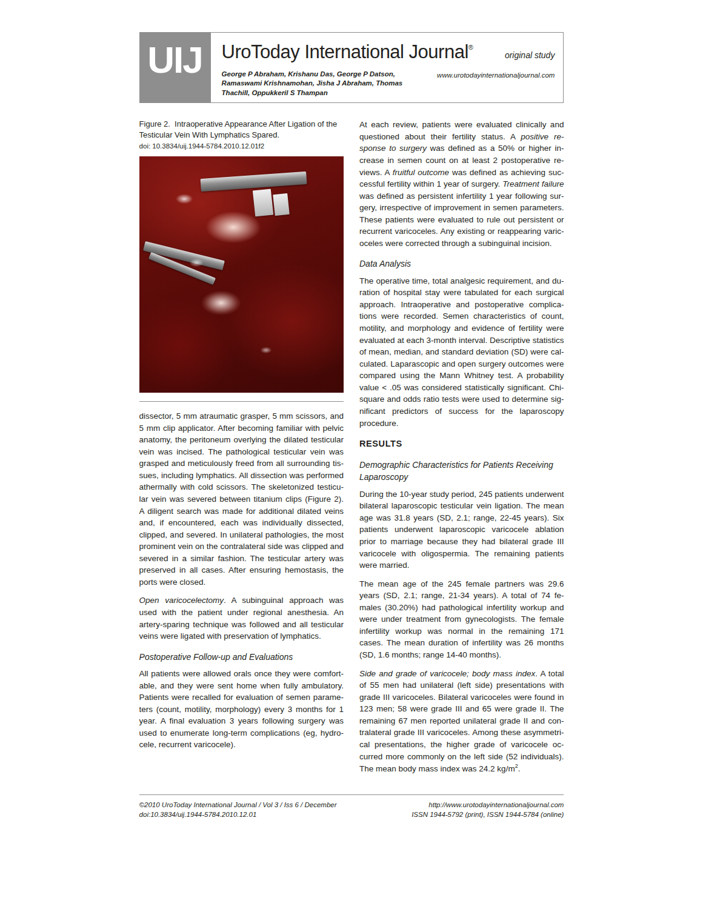UIJ
UroToday International Journal®
original study
George P Abraham, Krishanu Das, George P Datson, Ramaswami Krishnamohan, Jisha J Abraham, Thomas Thachill, Oppukkeril S Thampan
www.urotodayinternationaljournal.com
Figure 2. Intraoperative Appearance After Ligation of the Testicular Vein With Lymphatics Spared.
doi: 10.3834/uij.1944-5784.2010.12.01f2
dissector, 5 mm atraumatic grasper, 5 mm scissors, and 5 mm clip applicator. After becoming familiar with pelvic anatomy, the peritoneum overlying the dilated testicular vein was incised. The pathological testicular vein was grasped and meticulously freed from all surrounding tissues, including lymphatics. All dissection was performed athermally with cold scissors. The skeletonized testicular vein was severed between titanium clips (Figure 2). A diligent search was made for additional dilated veins and, if encountered, each was individually dissected, clipped, and severed. In unilateral pathologies, the most prominent vein on the contralateral side was clipped and severed in a similar fashion. The testicular artery was preserved in all cases. After ensuring hemostasis, the ports were closed.
Open varicocelectomy. A subinguinal approach was used with the patient under regional anesthesia. An artery-sparing technique was followed and all testicular veins were ligated with preservation of lymphatics.
Postoperative Follow-up and Evaluations
All patients were allowed orals once they were comfortable, and they were sent home when fully ambulatory. Patients were recalled for evaluation of semen parameters (count, motility, morphology) every 3 months for 1 year. A final evaluation 3 years following surgery was used to enumerate long-term complications (eg, hydrocele, recurrent varicocele).
At each review, patients were evaluated clinically and questioned about their fertility status. A positive response to surgery was defined as a 50% or higher increase in semen count on at least 2 postoperative reviews. A fruitful outcome was defined as achieving successful fertility within 1 year of surgery. Treatment failure was defined as persistent infertility 1 year following surgery, irrespective of improvement in semen parameters. These patients were evaluated to rule out persistent or recurrent varicoceles. Any existing or reappearing varicoceles were corrected through a subinguinal incision.
Data Analysis
The operative time, total analgesic requirement, and duration of hospital stay were tabulated for each surgical approach. Intraoperative and postoperative complications were recorded. Semen characteristics of count, motility, and morphology and evidence of fertility were evaluated at each 3-month interval. Descriptive statistics of mean, median, and standard deviation (SD) were calculated. Laparascopic and open surgery outcomes were compared using the Mann Whitney test. A probability value < .05 was considered statistically significant. Chi-square and odds ratio tests were used to determine significant predictors of success for the laparoscopy procedure.
Results
Demographic Characteristics for Patients Receiving Laparoscopy
During the 10-year study period, 245 patients underwent bilateral laparoscopic testicular vein ligation. The mean age was 31.8 years (SD, 2.1; range, 22-45 years). Six patients underwent laparoscopic varicocele ablation prior to marriage because they had bilateral grade III varicocele with oligospermia. The remaining patients were married.
The mean age of the 245 female partners was 29.6 years (SD, 2.1; range, 21-34 years). A total of 74 females (30.20%) had pathological infertility workup and were under treatment from gynecologists. The female infertility workup was normal in the remaining 171 cases. The mean duration of infertility was 26 months (SD, 1.6 months; range 14-40 months).
Side and grade of varicocele; body mass index. A total of 55 men had unilateral (left side) presentations with grade III varicoceles. Bilateral varicoceles were found in 123 men; 58 were grade III and 65 were grade II. The remaining 67 men reported unilateral grade II and contralateral grade III varicoceles. Among these asymmetrical presentations, the higher grade of varicocele occurred more commonly on the left side (52 individuals). The mean body mass index was 24.2 kg/m2.
©2010 UroToday International Journal / Vol 3 / Iss 6 / December
doi:10.3834/uij.1944-5784.2010.12.01
http://www.urotodayinternationaljournal.com
ISSN 1944-5792 (print), ISSN 1944-5784 (online)